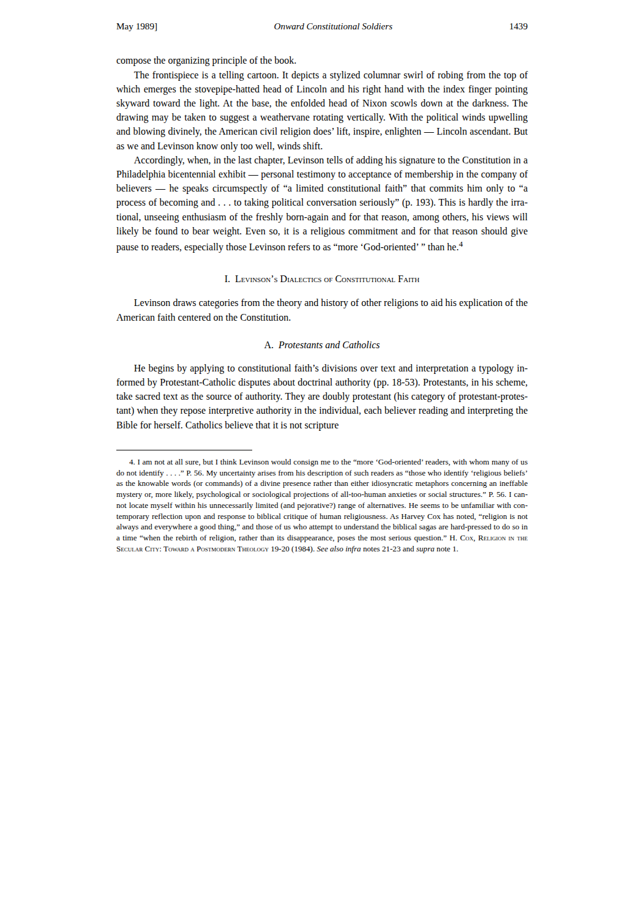May 1989] Onward Constitutional Soldiers 1439
compose the organizing principle of the book.
The frontispiece is a telling cartoon. It depicts a stylized columnar swirl of robing from the top of which emerges the stovepipe-hatted head of Lincoln and his right hand with the index finger pointing skyward toward the light. At the base, the enfolded head of Nixon scowls down at the darkness. The drawing may be taken to suggest a weathervane rotating vertically. With the political winds upwelling and blowing divinely, the American civil religion does’ lift, inspire, enlighten — Lincoln ascendant. But as we and Levinson know only too well, winds shift.
Accordingly, when, in the last chapter, Levinson tells of adding his signature to the Constitution in a Philadelphia bicentennial exhibit — personal testimony to acceptance of membership in the company of believers — he speaks circumspectly of “a limited constitutional faith” that commits him only to “a process of becoming and . . . to taking political conversation seriously” (p. 193). This is hardly the irrational, unseeing enthusiasm of the freshly born-again and for that reason, among others, his views will likely be found to bear weight. Even so, it is a religious commitment and for that reason should give pause to readers, especially those Levinson refers to as “more ‘God-oriented’ ” than he.4
I. Levinson’s Dialectics of Constitutional Faith
Levinson draws categories from the theory and history of other religions to aid his explication of the American faith centered on the Constitution.
A. Protestants and Catholics
He begins by applying to constitutional faith’s divisions over text and interpretation a typology informed by Protestant-Catholic disputes about doctrinal authority (pp. 18-53). Protestants, in his scheme, take sacred text as the source of authority. They are doubly protestant (his category of protestant-protestant) when they repose interpretive authority in the individual, each believer reading and interpreting the Bible for herself. Catholics believe that it is not scripture
4. I am not at all sure, but I think Levinson would consign me to the “more ‘God-oriented’ readers, with whom many of us do not identify . . . .” P. 56. My uncertainty arises from his description of such readers as “those who identify ‘religious beliefs’ as the knowable words (or commands) of a divine presence rather than either idiosyncratic metaphors concerning an ineffable mystery or, more likely, psychological or sociological projections of all-too-human anxieties or social structures.” P. 56. I cannot locate myself within his unnecessarily limited (and pejorative?) range of alternatives. He seems to be unfamiliar with contemporary reflection upon and response to biblical critique of human religiousness. As Harvey Cox has noted, “religion is not always and everywhere a good thing,” and those of us who attempt to understand the biblical sagas are hard-pressed to do so in a time “when the rebirth of religion, rather than its disappearance, poses the most serious question.” H. Cox, Religion in the Secular City: Toward a Postmodern Theology 19-20 (1984). See also infra notes 21-23 and supra note 1.